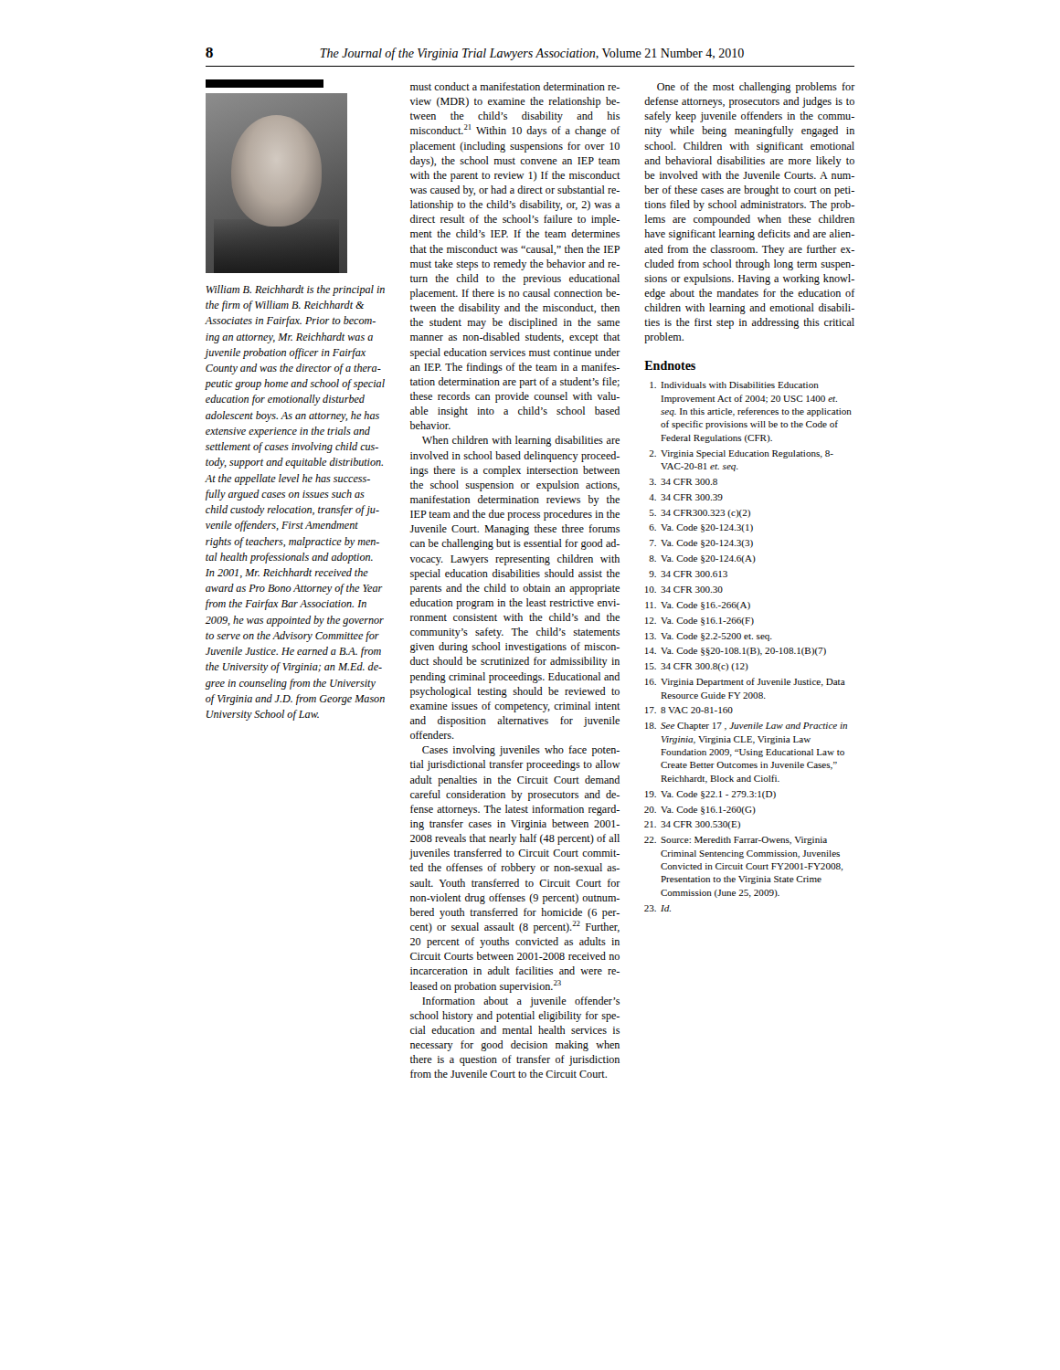8
The Journal of the Virginia Trial Lawyers Association, Volume 21 Number 4, 2010
William B. Reichhardt is the principal in the firm of William B. Reichhardt & Associates in Fairfax. Prior to becoming an attorney, Mr. Reichhardt was a juvenile probation officer in Fairfax County and was the director of a therapeutic group home and school of special education for emotionally disturbed adolescent boys. As an attorney, he has extensive experience in the trials and settlement of cases involving child custody, support and equitable distribution. At the appellate level he has successfully argued cases on issues such as child custody relocation, transfer of juvenile offenders, First Amendment rights of teachers, malpractice by mental health professionals and adoption. In 2001, Mr. Reichhardt received the award as Pro Bono Attorney of the Year from the Fairfax Bar Association. In 2009, he was appointed by the governor to serve on the Advisory Committee for Juvenile Justice. He earned a B.A. from the University of Virginia; an M.Ed. degree in counseling from the University of Virginia and J.D. from George Mason University School of Law.
must conduct a manifestation determination review (MDR) to examine the relationship between the child’s disability and his misconduct.21 Within 10 days of a change of placement (including suspensions for over 10 days), the school must convene an IEP team with the parent to review 1) If the misconduct was caused by, or had a direct or substantial relationship to the child’s disability, or, 2) was a direct result of the school’s failure to implement the child’s IEP. If the team determines that the misconduct was “causal,” then the IEP must take steps to remedy the behavior and return the child to the previous educational placement. If there is no causal connection between the disability and the misconduct, then the student may be disciplined in the same manner as non-disabled students, except that special education services must continue under an IEP. The findings of the team in a manifestation determination are part of a student’s file; these records can provide counsel with valuable insight into a child’s school based behavior.
When children with learning disabilities are involved in school based delinquency proceedings there is a complex intersection between the school suspension or expulsion actions, manifestation determination reviews by the IEP team and the due process procedures in the Juvenile Court. Managing these three forums can be challenging but is essential for good advocacy. Lawyers representing children with special education disabilities should assist the parents and the child to obtain an appropriate education program in the least restrictive environment consistent with the child’s and the community’s safety. The child’s statements given during school investigations of misconduct should be scrutinized for admissibility in pending criminal proceedings. Educational and psychological testing should be reviewed to examine issues of competency, criminal intent and disposition alternatives for juvenile offenders.
Cases involving juveniles who face potential jurisdictional transfer proceedings to allow adult penalties in the Circuit Court demand careful consideration by prosecutors and defense attorneys. The latest information regarding transfer cases in Virginia between 2001-2008 reveals that nearly half (48 percent) of all juveniles transferred to Circuit Court committed the offenses of robbery or non-sexual assault. Youth transferred to Circuit Court for non-violent drug offenses (9 percent) outnumbered youth transferred for homicide (6 percent) or sexual assault (8 percent).22 Further, 20 percent of youths convicted as adults in Circuit Courts between 2001-2008 received no incarceration in adult facilities and were released on probation supervision.23
Information about a juvenile offender’s school history and potential eligibility for special education and mental health services is necessary for good decision making when there is a question of transfer of jurisdiction from the Juvenile Court to the Circuit Court.
One of the most challenging problems for defense attorneys, prosecutors and judges is to safely keep juvenile offenders in the community while being meaningfully engaged in school. Children with significant emotional and behavioral disabilities are more likely to be involved with the Juvenile Courts. A number of these cases are brought to court on petitions filed by school administrators. The problems are compounded when these children have significant learning deficits and are alienated from the classroom. They are further excluded from school through long term suspensions or expulsions. Having a working knowledge about the mandates for the education of children with learning and emotional disabilities is the first step in addressing this critical problem.
Endnotes
Individuals with Disabilities Education Improvement Act of 2004; 20 USC 1400 et. seq. In this article, references to the application of specific provisions will be to the Code of Federal Regulations (CFR).
Virginia Special Education Regulations, 8-VAC-20-81 et. seq.
34 CFR 300.8
34 CFR 300.39
34 CFR300.323 (c)(2)
Va. Code §20-124.3(1)
Va. Code §20-124.3(3)
Va. Code §20-124.6(A)
34 CFR 300.613
34 CFR 300.30
Va. Code §16.-266(A)
Va. Code §16.1-266(F)
Va. Code §2.2-5200 et. seq.
Va. Code §§20-108.1(B), 20-108.1(B)(7)
34 CFR 300.8(c) (12)
Virginia Department of Juvenile Justice, Data Resource Guide FY 2008.
8 VAC 20-81-160
See Chapter 17 , Juvenile Law and Practice in Virginia, Virginia CLE, Virginia Law Foundation 2009, “Using Educational Law to Create Better Outcomes in Juvenile Cases,” Reichhardt, Block and Ciolfi.
Va. Code §22.1 - 279.3:1(D)
Va. Code §16.1-260(G)
34 CFR 300.530(E)
Source: Meredith Farrar-Owens, Virginia Criminal Sentencing Commission, Juveniles Convicted in Circuit Court FY2001-FY2008, Presentation to the Virginia State Crime Commission (June 25, 2009).
Id.